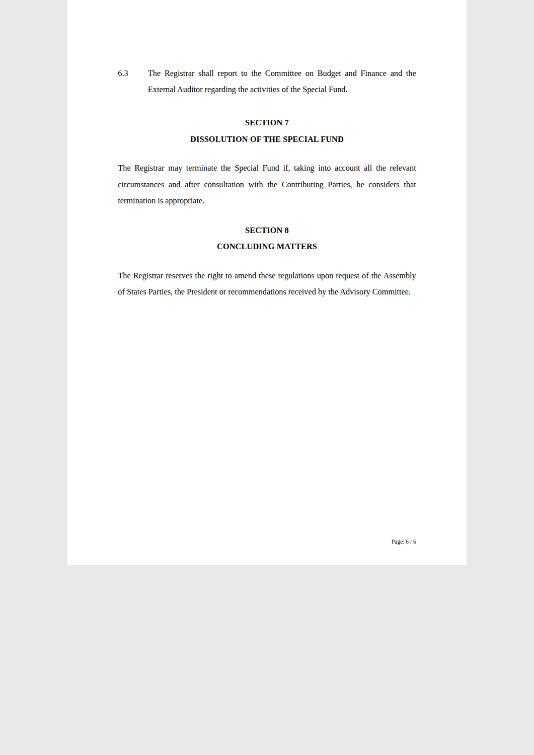6.3
The Registrar shall report to the Committee on Budget and Finance and the External Auditor regarding the activities of the Special Fund.
SECTION 7
DISSOLUTION OF THE SPECIAL FUND
The Registrar may terminate the Special Fund if, taking into account all the relevant circumstances and after consultation with the Contributing Parties, he considers that termination is appropriate.
SECTION 8
CONCLUDING MATTERS
The Registrar reserves the right to amend these regulations upon request of the Assembly of States Parties, the President or recommendations received by the Advisory Committee.
Page: 6 / 6